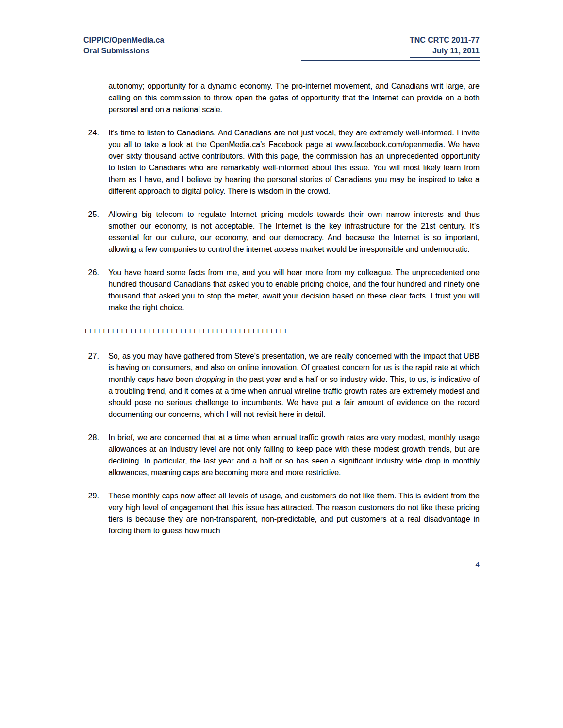CIPPIC/OpenMedia.ca
Oral Submissions
TNC CRTC 2011-77
July 11, 2011
autonomy; opportunity for a dynamic economy. The pro-internet movement, and Canadians writ large, are calling on this commission to throw open the gates of opportunity that the Internet can provide on a both personal and on a national scale.
It’s time to listen to Canadians. And Canadians are not just vocal, they are extremely well-informed. I invite you all to take a look at the OpenMedia.ca’s Facebook page at www.facebook.com/openmedia. We have over sixty thousand active contributors. With this page, the commission has an unprecedented opportunity to listen to Canadians who are remarkably well-informed about this issue. You will most likely learn from them as I have, and I believe by hearing the personal stories of Canadians you may be inspired to take a different approach to digital policy. There is wisdom in the crowd.
Allowing big telecom to regulate Internet pricing models towards their own narrow interests and thus smother our economy, is not acceptable. The Internet is the key infrastructure for the 21st century. It’s essential for our culture, our economy, and our democracy. And because the Internet is so important, allowing a few companies to control the internet access market would be irresponsible and undemocratic.
You have heard some facts from me, and you will hear more from my colleague. The unprecedented one hundred thousand Canadians that asked you to enable pricing choice, and the four hundred and ninety one thousand that asked you to stop the meter, await your decision based on these clear facts. I trust you will make the right choice.
+++++++++++++++++++++++++++++++++++++++++++++
So, as you may have gathered from Steve's presentation, we are really concerned with the impact that UBB is having on consumers, and also on online innovation. Of greatest concern for us is the rapid rate at which monthly caps have been dropping in the past year and a half or so industry wide. This, to us, is indicative of a troubling trend, and it comes at a time when annual wireline traffic growth rates are extremely modest and should pose no serious challenge to incumbents. We have put a fair amount of evidence on the record documenting our concerns, which I will not revisit here in detail.
In brief, we are concerned that at a time when annual traffic growth rates are very modest, monthly usage allowances at an industry level are not only failing to keep pace with these modest growth trends, but are declining. In particular, the last year and a half or so has seen a significant industry wide drop in monthly allowances, meaning caps are becoming more and more restrictive.
These monthly caps now affect all levels of usage, and customers do not like them. This is evident from the very high level of engagement that this issue has attracted. The reason customers do not like these pricing tiers is because they are non-transparent, non-predictable, and put customers at a real disadvantage in forcing them to guess how much
4